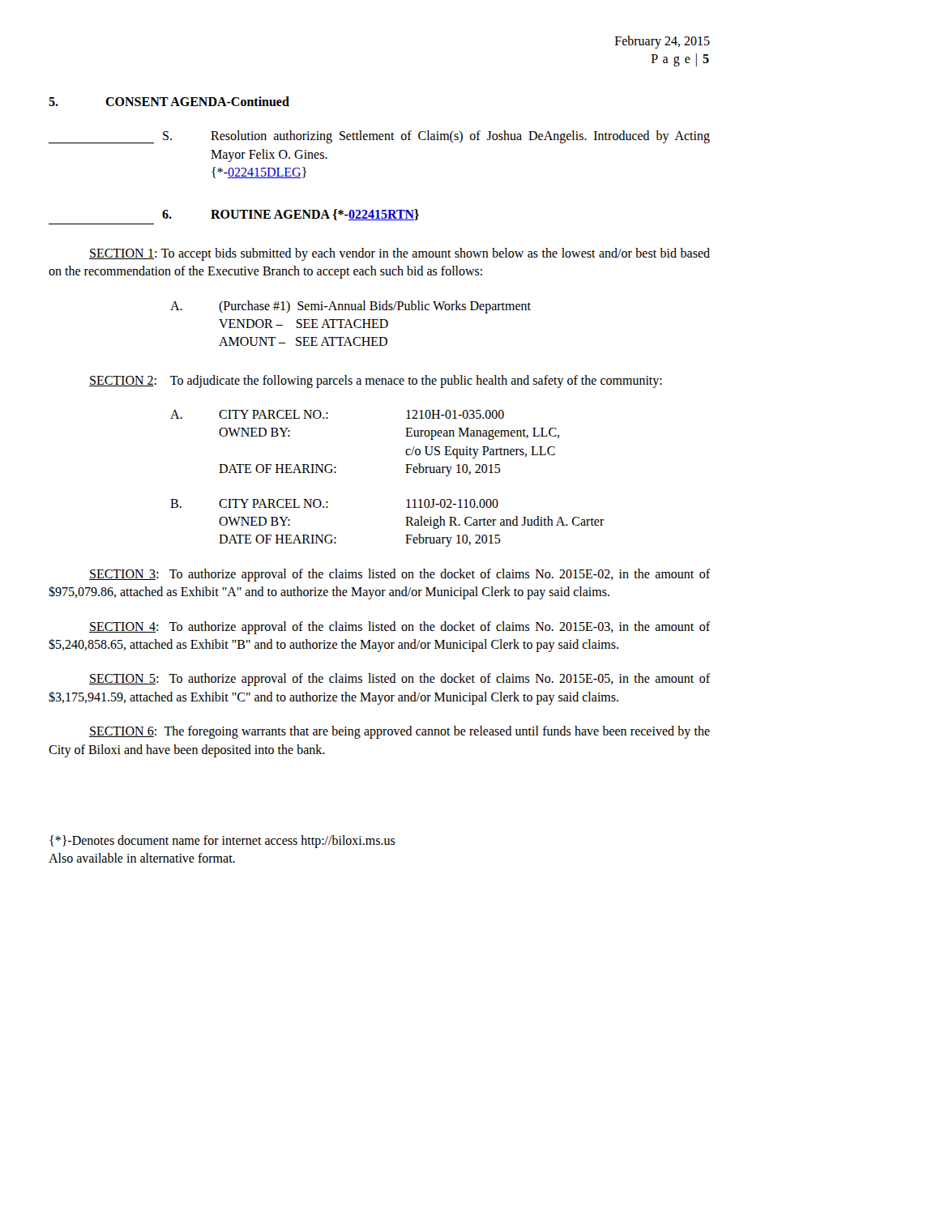February 24, 2015
P a g e | 5
5. CONSENT AGENDA-Continued
S. Resolution authorizing Settlement of Claim(s) of Joshua DeAngelis. Introduced by Acting Mayor Felix O. Gines.
{*-022415DLEG}
6. ROUTINE AGENDA {*-022415RTN}
SECTION 1: To accept bids submitted by each vendor in the amount shown below as the lowest and/or best bid based on the recommendation of the Executive Branch to accept each such bid as follows:
A. (Purchase #1) Semi-Annual Bids/Public Works Department
VENDOR – SEE ATTACHED
AMOUNT – SEE ATTACHED
SECTION 2: To adjudicate the following parcels a menace to the public health and safety of the community:
A. CITY PARCEL NO.: 1210H-01-035.000
OWNED BY: European Management, LLC,
c/o US Equity Partners, LLC
DATE OF HEARING: February 10, 2015
B. CITY PARCEL NO.: 1110J-02-110.000
OWNED BY: Raleigh R. Carter and Judith A. Carter
DATE OF HEARING: February 10, 2015
SECTION 3: To authorize approval of the claims listed on the docket of claims No. 2015E-02, in the amount of $975,079.86, attached as Exhibit "A" and to authorize the Mayor and/or Municipal Clerk to pay said claims.
SECTION 4: To authorize approval of the claims listed on the docket of claims No. 2015E-03, in the amount of $5,240,858.65, attached as Exhibit "B" and to authorize the Mayor and/or Municipal Clerk to pay said claims.
SECTION 5: To authorize approval of the claims listed on the docket of claims No. 2015E-05, in the amount of $3,175,941.59, attached as Exhibit "C" and to authorize the Mayor and/or Municipal Clerk to pay said claims.
SECTION 6: The foregoing warrants that are being approved cannot be released until funds have been received by the City of Biloxi and have been deposited into the bank.
{*}-Denotes document name for internet access http://biloxi.ms.us
Also available in alternative format.